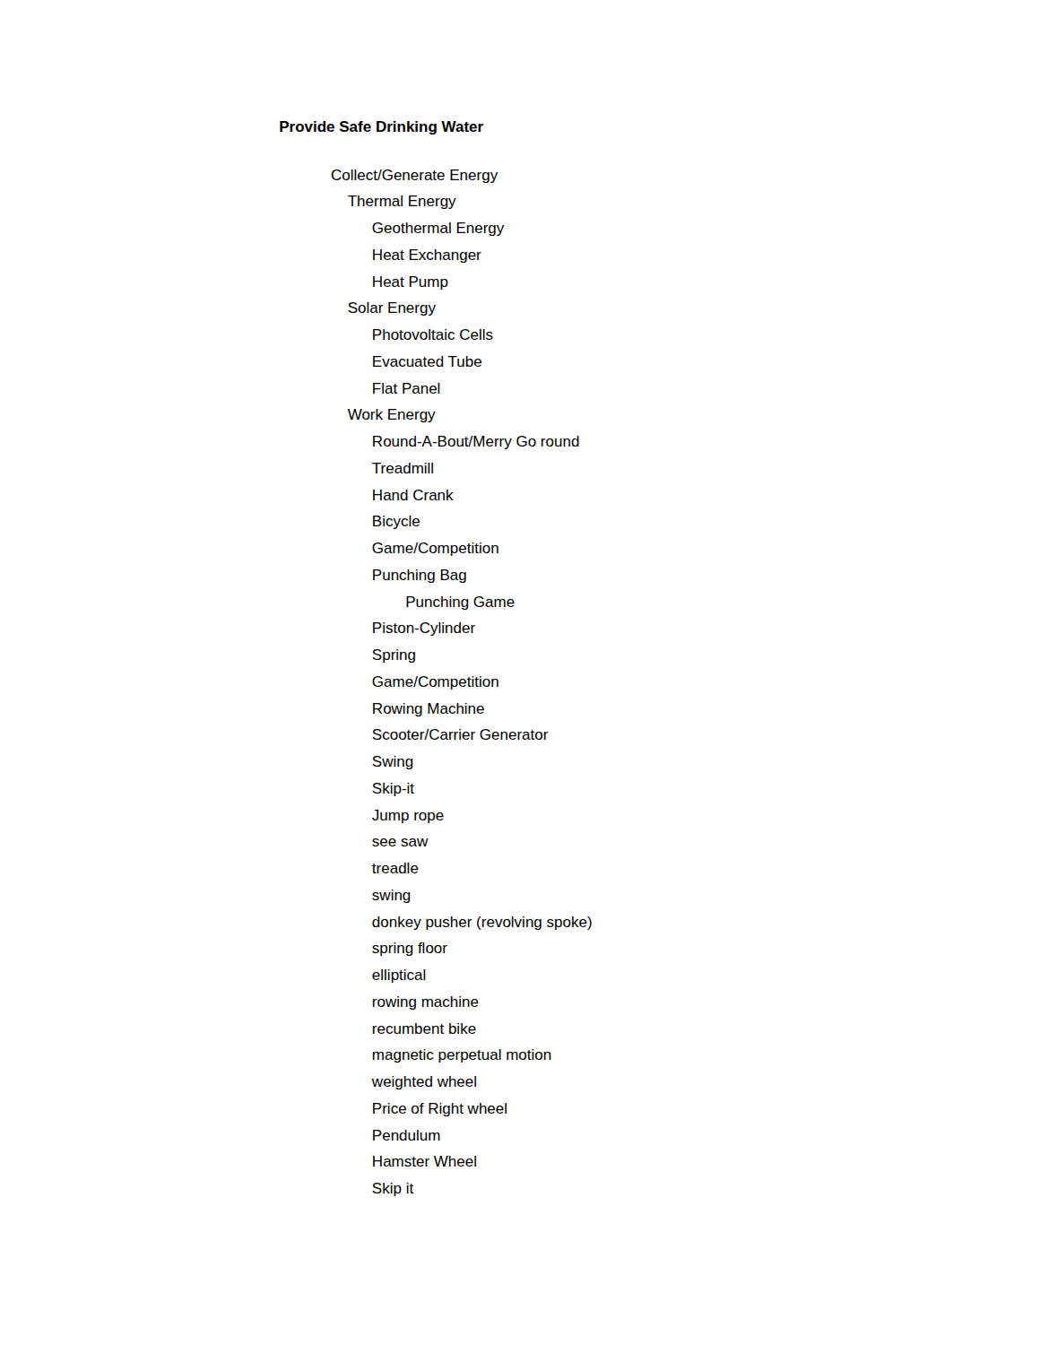Provide Safe Drinking Water
Collect/Generate Energy
Thermal Energy
Geothermal Energy
Heat Exchanger
Heat Pump
Solar Energy
Photovoltaic Cells
Evacuated Tube
Flat Panel
Work Energy
Round-A-Bout/Merry Go round
Treadmill
Hand Crank
Bicycle
Game/Competition
Punching Bag
Punching Game
Piston-Cylinder
Spring
Game/Competition
Rowing Machine
Scooter/Carrier Generator
Swing
Skip-it
Jump rope
see saw
treadle
swing
donkey pusher (revolving spoke)
spring floor
elliptical
rowing machine
recumbent bike
magnetic perpetual motion
weighted wheel
Price of Right wheel
Pendulum
Hamster Wheel
Skip it